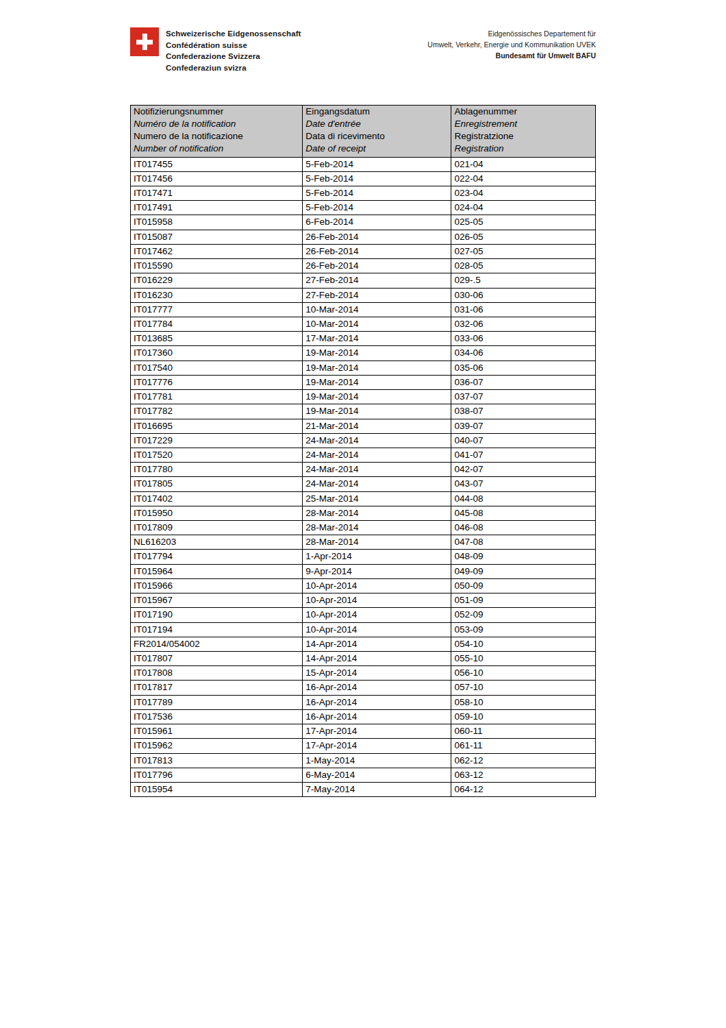Schweizerische Eidgenossenschaft
Confédération suisse
Confederazione Svizzera
Confederaziun svizra
Eidgenössisches Departement für
Umwelt, Verkehr, Energie und Kommunikation UVEK
Bundesamt für Umwelt BAFU
| Notifizierungsnummer Numéro de la notification Numero de la notificazione Number of notification | Eingangsdatum Date d'entrée Data di ricevimento Date of receipt | Ablagenummer Enregistrement Registratzione Registration |
| --- | --- | --- |
| IT017455 | 5-Feb-2014 | 021-04 |
| IT017456 | 5-Feb-2014 | 022-04 |
| IT017471 | 5-Feb-2014 | 023-04 |
| IT017491 | 5-Feb-2014 | 024-04 |
| IT015958 | 6-Feb-2014 | 025-05 |
| IT015087 | 26-Feb-2014 | 026-05 |
| IT017462 | 26-Feb-2014 | 027-05 |
| IT015590 | 26-Feb-2014 | 028-05 |
| IT016229 | 27-Feb-2014 | 029-.5 |
| IT016230 | 27-Feb-2014 | 030-06 |
| IT017777 | 10-Mar-2014 | 031-06 |
| IT017784 | 10-Mar-2014 | 032-06 |
| IT013685 | 17-Mar-2014 | 033-06 |
| IT017360 | 19-Mar-2014 | 034-06 |
| IT017540 | 19-Mar-2014 | 035-06 |
| IT017776 | 19-Mar-2014 | 036-07 |
| IT017781 | 19-Mar-2014 | 037-07 |
| IT017782 | 19-Mar-2014 | 038-07 |
| IT016695 | 21-Mar-2014 | 039-07 |
| IT017229 | 24-Mar-2014 | 040-07 |
| IT017520 | 24-Mar-2014 | 041-07 |
| IT017780 | 24-Mar-2014 | 042-07 |
| IT017805 | 24-Mar-2014 | 043-07 |
| IT017402 | 25-Mar-2014 | 044-08 |
| IT015950 | 28-Mar-2014 | 045-08 |
| IT017809 | 28-Mar-2014 | 046-08 |
| NL616203 | 28-Mar-2014 | 047-08 |
| IT017794 | 1-Apr-2014 | 048-09 |
| IT015964 | 9-Apr-2014 | 049-09 |
| IT015966 | 10-Apr-2014 | 050-09 |
| IT015967 | 10-Apr-2014 | 051-09 |
| IT017190 | 10-Apr-2014 | 052-09 |
| IT017194 | 10-Apr-2014 | 053-09 |
| FR2014/054002 | 14-Apr-2014 | 054-10 |
| IT017807 | 14-Apr-2014 | 055-10 |
| IT017808 | 15-Apr-2014 | 056-10 |
| IT017817 | 16-Apr-2014 | 057-10 |
| IT017789 | 16-Apr-2014 | 058-10 |
| IT017536 | 16-Apr-2014 | 059-10 |
| IT015961 | 17-Apr-2014 | 060-11 |
| IT015962 | 17-Apr-2014 | 061-11 |
| IT017813 | 1-May-2014 | 062-12 |
| IT017796 | 6-May-2014 | 063-12 |
| IT015954 | 7-May-2014 | 064-12 |